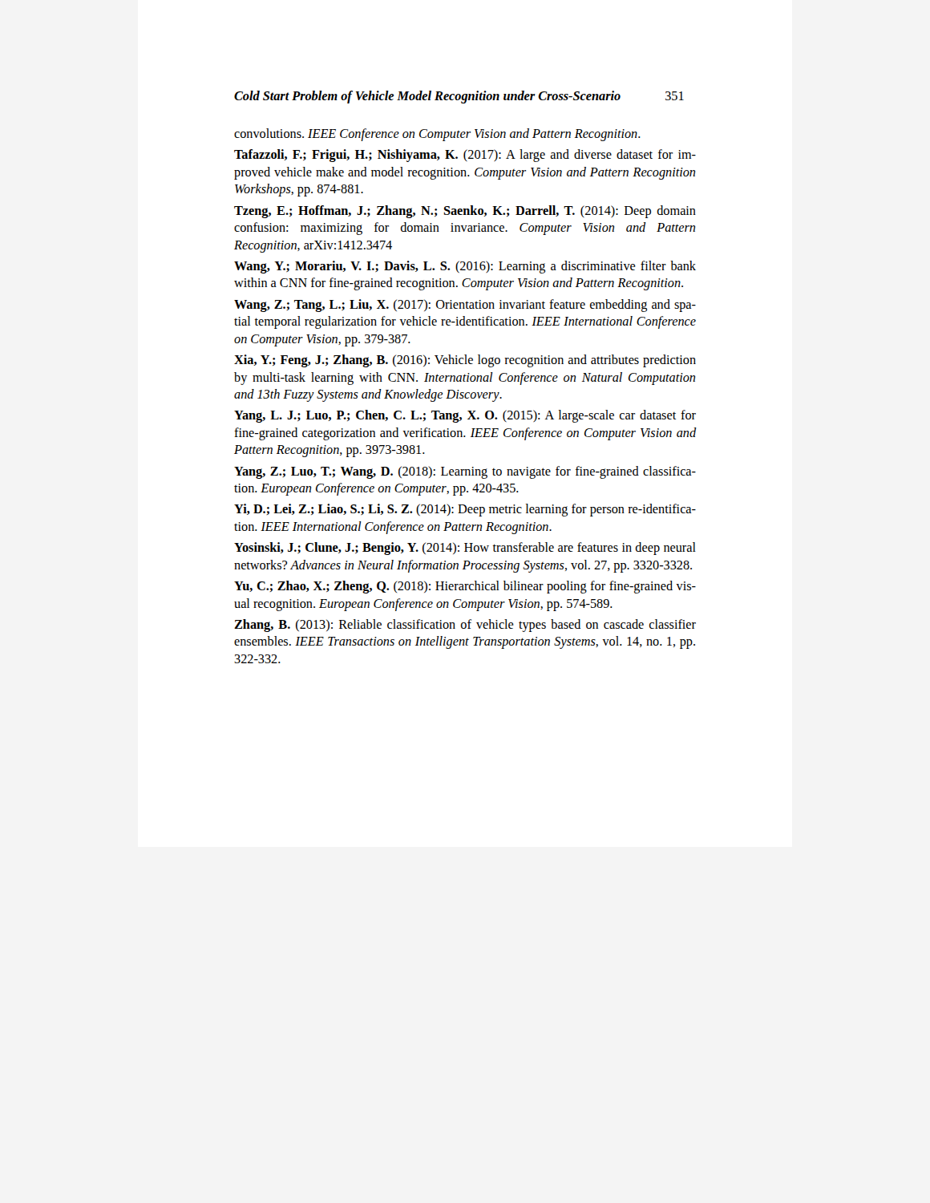Cold Start Problem of Vehicle Model Recognition under Cross-Scenario 351
convolutions. IEEE Conference on Computer Vision and Pattern Recognition.
Tafazzoli, F.; Frigui, H.; Nishiyama, K. (2017): A large and diverse dataset for improved vehicle make and model recognition. Computer Vision and Pattern Recognition Workshops, pp. 874-881.
Tzeng, E.; Hoffman, J.; Zhang, N.; Saenko, K.; Darrell, T. (2014): Deep domain confusion: maximizing for domain invariance. Computer Vision and Pattern Recognition, arXiv:1412.3474
Wang, Y.; Morariu, V. I.; Davis, L. S. (2016): Learning a discriminative filter bank within a CNN for fine-grained recognition. Computer Vision and Pattern Recognition.
Wang, Z.; Tang, L.; Liu, X. (2017): Orientation invariant feature embedding and spatial temporal regularization for vehicle re-identification. IEEE International Conference on Computer Vision, pp. 379-387.
Xia, Y.; Feng, J.; Zhang, B. (2016): Vehicle logo recognition and attributes prediction by multi-task learning with CNN. International Conference on Natural Computation and 13th Fuzzy Systems and Knowledge Discovery.
Yang, L. J.; Luo, P.; Chen, C. L.; Tang, X. O. (2015): A large-scale car dataset for fine-grained categorization and verification. IEEE Conference on Computer Vision and Pattern Recognition, pp. 3973-3981.
Yang, Z.; Luo, T.; Wang, D. (2018): Learning to navigate for fine-grained classification. European Conference on Computer, pp. 420-435.
Yi, D.; Lei, Z.; Liao, S.; Li, S. Z. (2014): Deep metric learning for person re-identification. IEEE International Conference on Pattern Recognition.
Yosinski, J.; Clune, J.; Bengio, Y. (2014): How transferable are features in deep neural networks? Advances in Neural Information Processing Systems, vol. 27, pp. 3320-3328.
Yu, C.; Zhao, X.; Zheng, Q. (2018): Hierarchical bilinear pooling for fine-grained visual recognition. European Conference on Computer Vision, pp. 574-589.
Zhang, B. (2013): Reliable classification of vehicle types based on cascade classifier ensembles. IEEE Transactions on Intelligent Transportation Systems, vol. 14, no. 1, pp. 322-332.